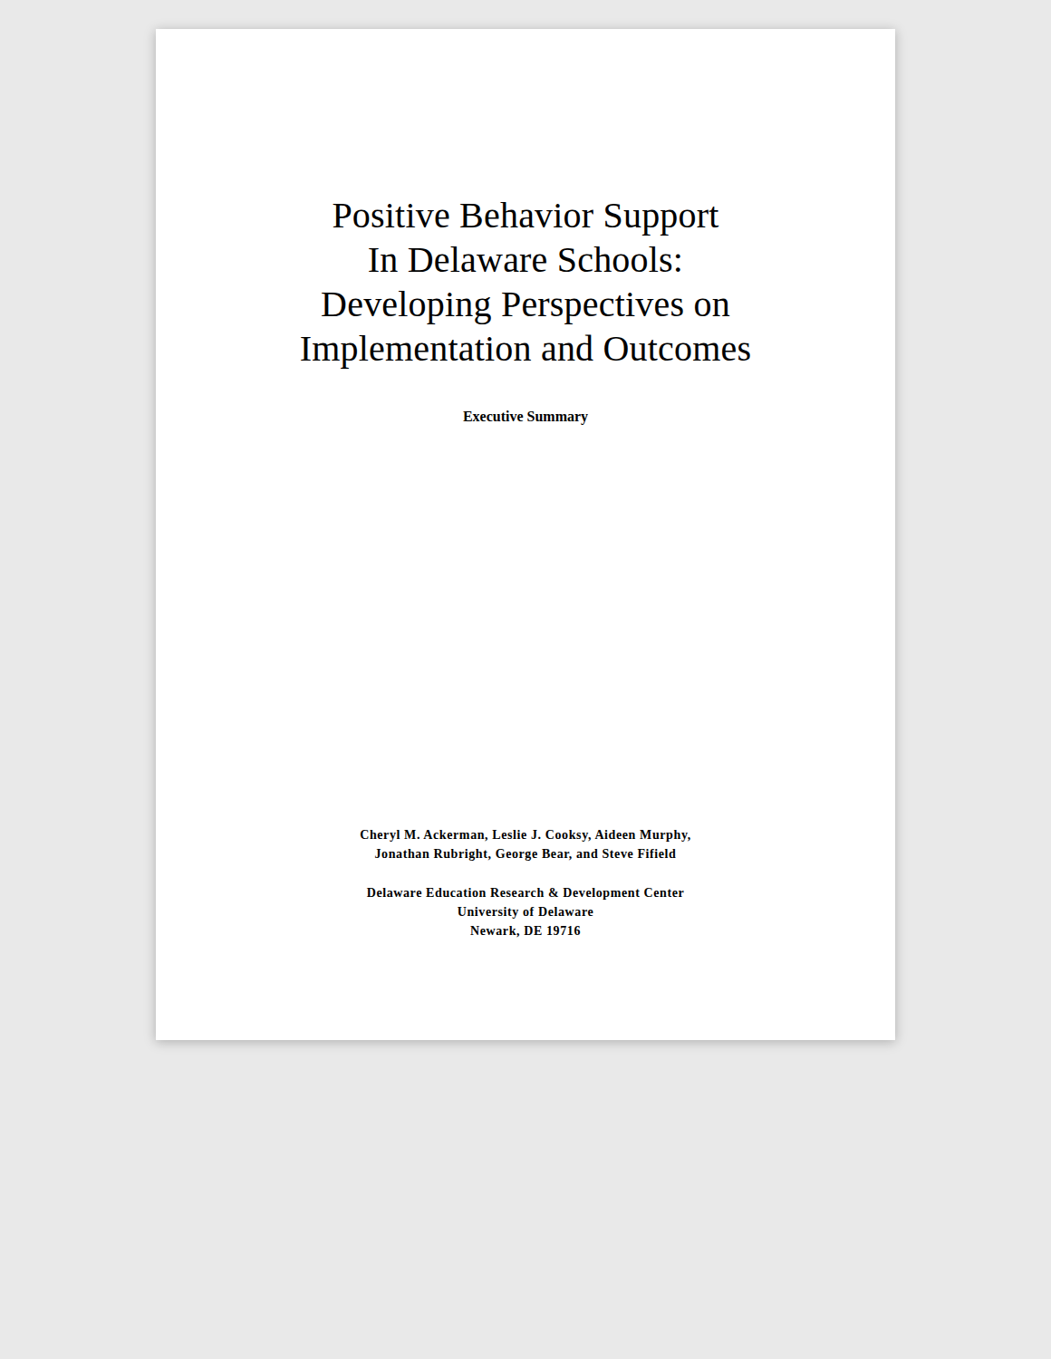Positive Behavior Support
In Delaware Schools:
Developing Perspectives on
Implementation and Outcomes
Executive Summary
Cheryl M. Ackerman, Leslie J. Cooksy, Aideen Murphy,
Jonathan Rubright, George Bear, and Steve Fifield
Delaware Education Research & Development Center
University of Delaware
Newark, DE 19716